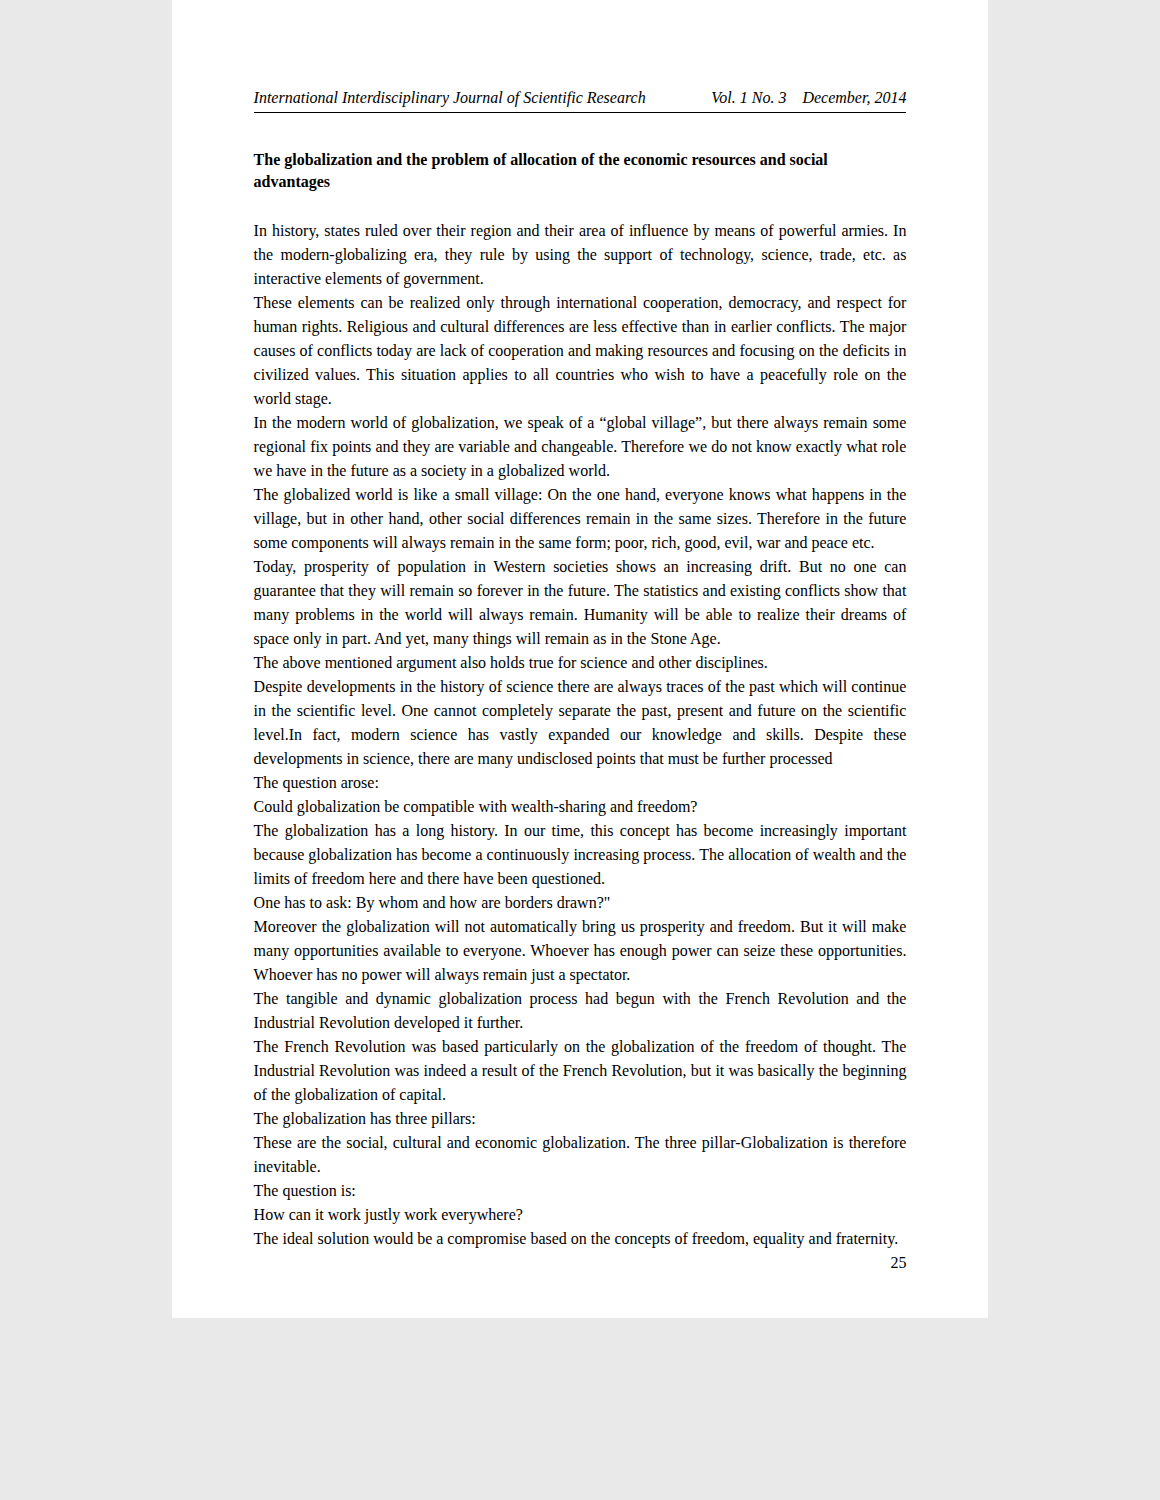International Interdisciplinary Journal of Scientific Research Vol. 1 No. 3 December, 2014
The globalization and the problem of allocation of the economic resources and social advantages
In history, states ruled over their region and their area of influence by means of powerful armies. In the modern-globalizing era, they rule by using the support of technology, science, trade, etc. as interactive elements of government.
These elements can be realized only through international cooperation, democracy, and respect for human rights. Religious and cultural differences are less effective than in earlier conflicts. The major causes of conflicts today are lack of cooperation and making resources and focusing on the deficits in civilized values. This situation applies to all countries who wish to have a peacefully role on the world stage.
In the modern world of globalization, we speak of a “global village”, but there always remain some regional fix points and they are variable and changeable. Therefore we do not know exactly what role we have in the future as a society in a globalized world.
The globalized world is like a small village: On the one hand, everyone knows what happens in the village, but in other hand, other social differences remain in the same sizes. Therefore in the future some components will always remain in the same form; poor, rich, good, evil, war and peace etc.
Today, prosperity of population in Western societies shows an increasing drift. But no one can guarantee that they will remain so forever in the future. The statistics and existing conflicts show that many problems in the world will always remain. Humanity will be able to realize their dreams of space only in part. And yet, many things will remain as in the Stone Age.
The above mentioned argument also holds true for science and other disciplines.
Despite developments in the history of science there are always traces of the past which will continue in the scientific level. One cannot completely separate the past, present and future on the scientific level.In fact, modern science has vastly expanded our knowledge and skills. Despite these developments in science, there are many undisclosed points that must be further processed
The question arose:
Could globalization be compatible with wealth-sharing and freedom?
The globalization has a long history. In our time, this concept has become increasingly important because globalization has become a continuously increasing process. The allocation of wealth and the limits of freedom here and there have been questioned.
One has to ask: By whom and how are borders drawn?"
Moreover the globalization will not automatically bring us prosperity and freedom. But it will make many opportunities available to everyone. Whoever has enough power can seize these opportunities. Whoever has no power will always remain just a spectator.
The tangible and dynamic globalization process had begun with the French Revolution and the Industrial Revolution developed it further.
The French Revolution was based particularly on the globalization of the freedom of thought. The Industrial Revolution was indeed a result of the French Revolution, but it was basically the beginning of the globalization of capital.
The globalization has three pillars:
These are the social, cultural and economic globalization. The three pillar-Globalization is therefore inevitable.
The question is:
How can it work justly work everywhere?
The ideal solution would be a compromise based on the concepts of freedom, equality and fraternity.
25